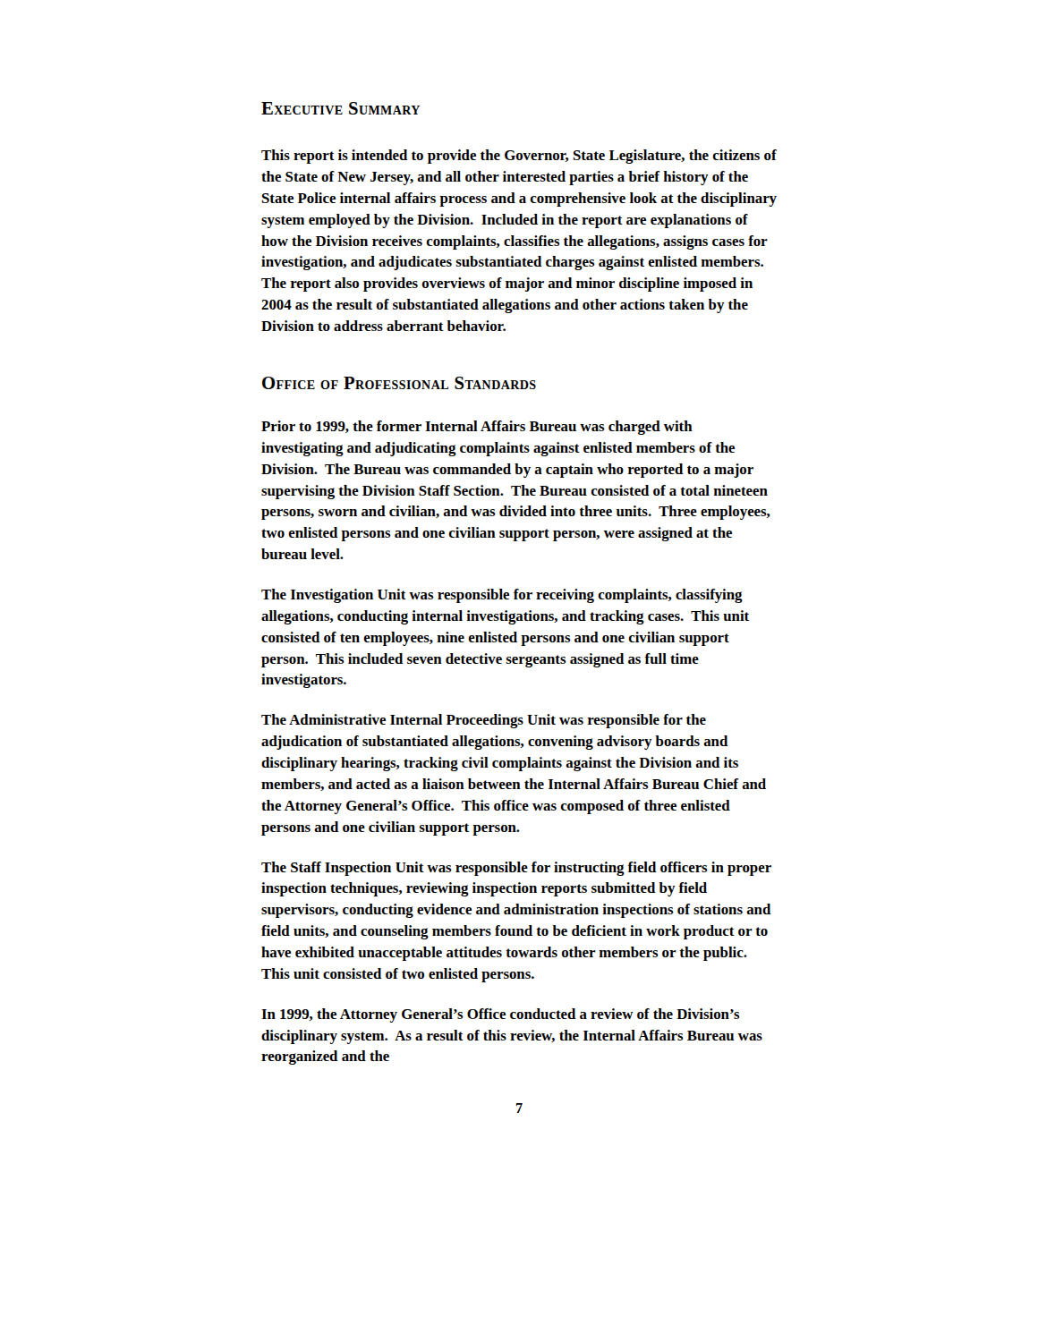Executive Summary
This report is intended to provide the Governor, State Legislature, the citizens of the State of New Jersey, and all other interested parties a brief history of the State Police internal affairs process and a comprehensive look at the disciplinary system employed by the Division. Included in the report are explanations of how the Division receives complaints, classifies the allegations, assigns cases for investigation, and adjudicates substantiated charges against enlisted members. The report also provides overviews of major and minor discipline imposed in 2004 as the result of substantiated allegations and other actions taken by the Division to address aberrant behavior.
Office of Professional Standards
Prior to 1999, the former Internal Affairs Bureau was charged with investigating and adjudicating complaints against enlisted members of the Division. The Bureau was commanded by a captain who reported to a major supervising the Division Staff Section. The Bureau consisted of a total nineteen persons, sworn and civilian, and was divided into three units. Three employees, two enlisted persons and one civilian support person, were assigned at the bureau level.
The Investigation Unit was responsible for receiving complaints, classifying allegations, conducting internal investigations, and tracking cases. This unit consisted of ten employees, nine enlisted persons and one civilian support person. This included seven detective sergeants assigned as full time investigators.
The Administrative Internal Proceedings Unit was responsible for the adjudication of substantiated allegations, convening advisory boards and disciplinary hearings, tracking civil complaints against the Division and its members, and acted as a liaison between the Internal Affairs Bureau Chief and the Attorney General’s Office. This office was composed of three enlisted persons and one civilian support person.
The Staff Inspection Unit was responsible for instructing field officers in proper inspection techniques, reviewing inspection reports submitted by field supervisors, conducting evidence and administration inspections of stations and field units, and counseling members found to be deficient in work product or to have exhibited unacceptable attitudes towards other members or the public. This unit consisted of two enlisted persons.
In 1999, the Attorney General’s Office conducted a review of the Division’s disciplinary system. As a result of this review, the Internal Affairs Bureau was reorganized and the
7